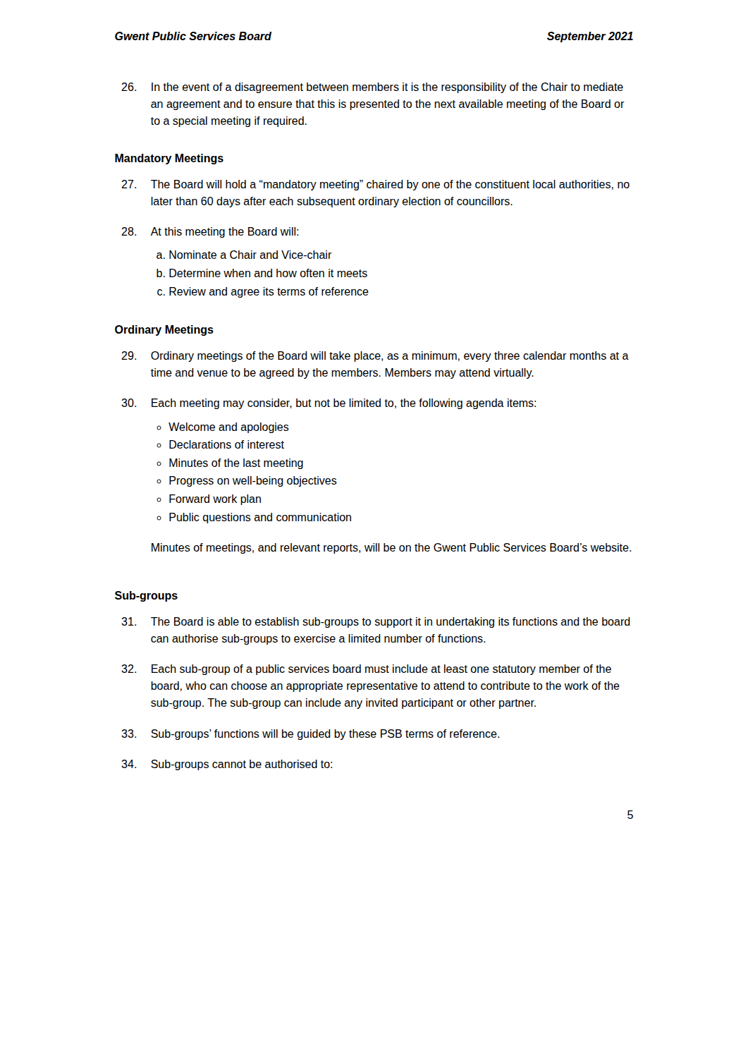Gwent Public Services Board September 2021
26. In the event of a disagreement between members it is the responsibility of the Chair to mediate an agreement and to ensure that this is presented to the next available meeting of the Board or to a special meeting if required.
Mandatory Meetings
27. The Board will hold a “mandatory meeting” chaired by one of the constituent local authorities, no later than 60 days after each subsequent ordinary election of councillors.
28. At this meeting the Board will:
Nominate a Chair and Vice-chair
Determine when and how often it meets
Review and agree its terms of reference
Ordinary Meetings
29. Ordinary meetings of the Board will take place, as a minimum, every three calendar months at a time and venue to be agreed by the members. Members may attend virtually.
30. Each meeting may consider, but not be limited to, the following agenda items:
Welcome and apologies
Declarations of interest
Minutes of the last meeting
Progress on well-being objectives
Forward work plan
Public questions and communication
Minutes of meetings, and relevant reports, will be on the Gwent Public Services Board’s website.
Sub-groups
31. The Board is able to establish sub-groups to support it in undertaking its functions and the board can authorise sub-groups to exercise a limited number of functions.
32. Each sub-group of a public services board must include at least one statutory member of the board, who can choose an appropriate representative to attend to contribute to the work of the sub-group. The sub-group can include any invited participant or other partner.
33. Sub-groups’ functions will be guided by these PSB terms of reference.
34. Sub-groups cannot be authorised to:
5